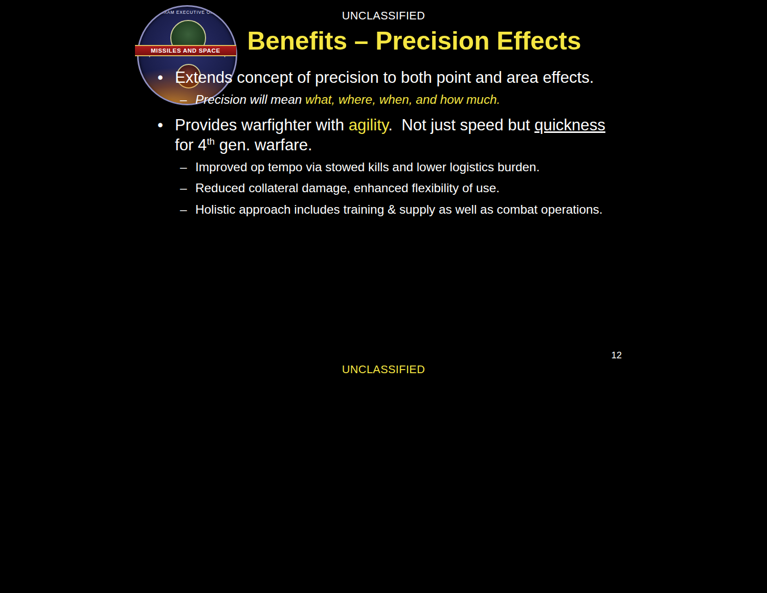UNCLASSIFIED
Program Executive Office
✦ ✦
Missiles and Space
Benefits – Precision Effects
Extends concept of precision to both point and area effects.
Precision will mean what, where, when, and how much.
Provides warfighter with agility. Not just speed but quickness for 4th gen. warfare.
Improved op tempo via stowed kills and lower logistics burden.
Reduced collateral damage, enhanced flexibility of use.
Holistic approach includes training & supply as well as combat operations.
12
UNCLASSIFIED